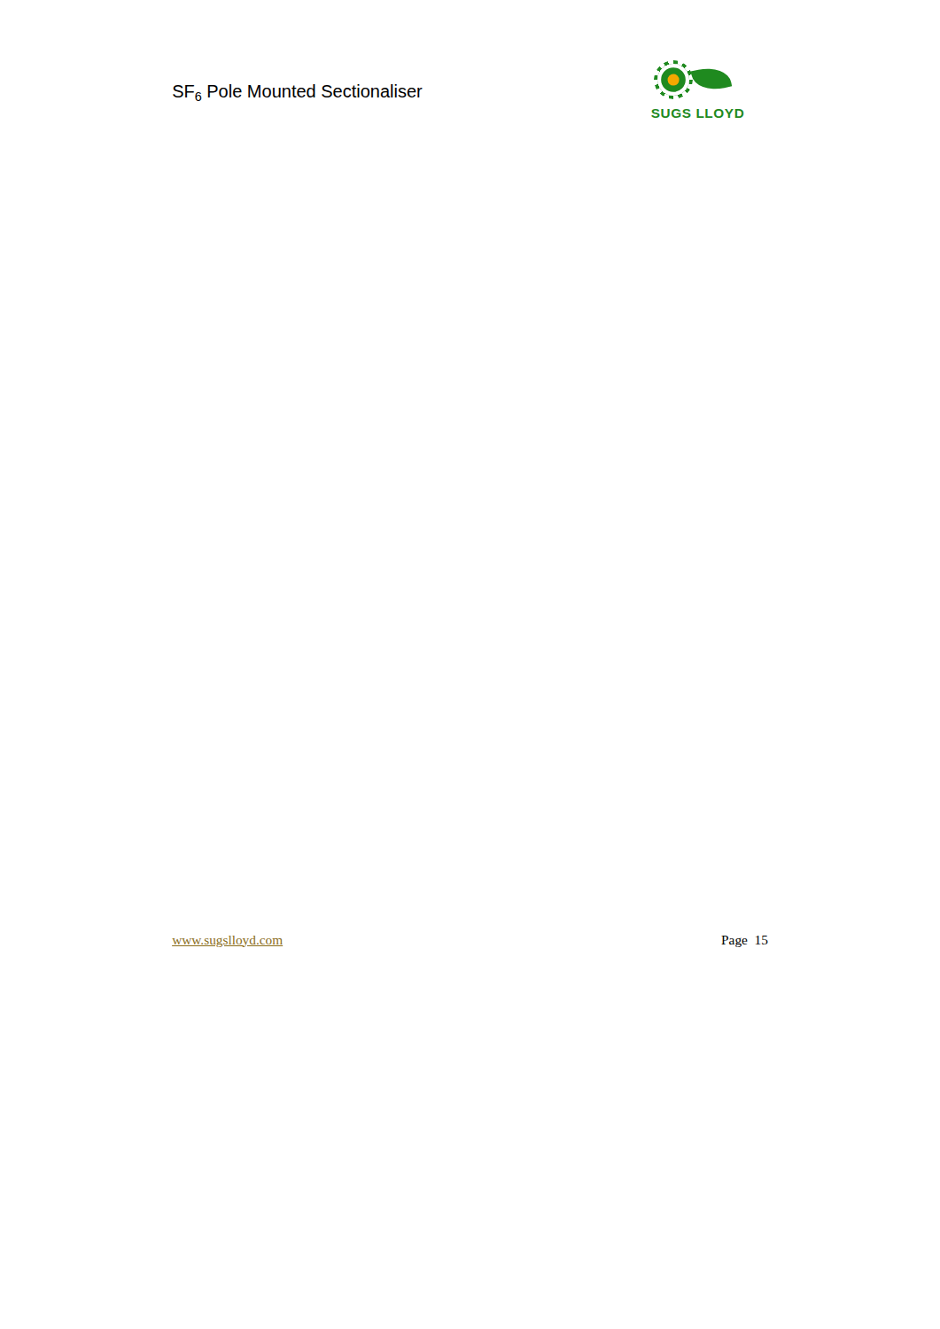SF6 Pole Mounted Sectionaliser
SUGS LLOYD
www.sugslloyd.com Page 15